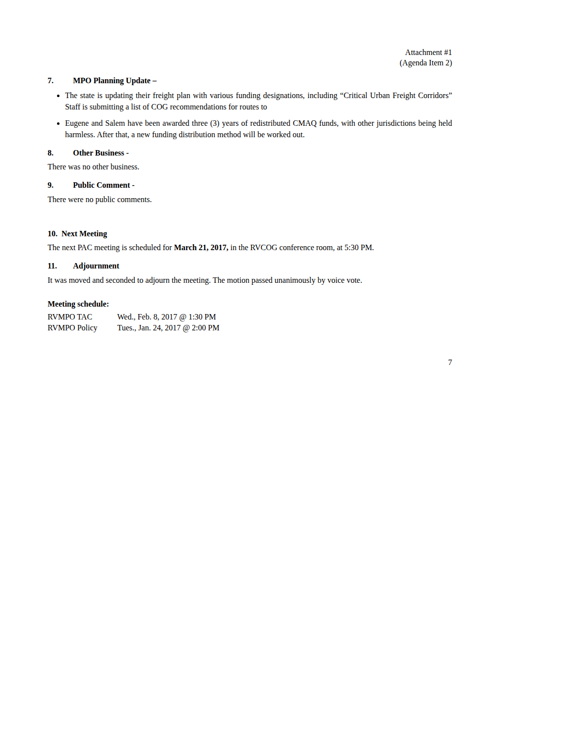Attachment #1
(Agenda Item 2)
7. MPO Planning Update –
The state is updating their freight plan with various funding designations, including “Critical Urban Freight Corridors” Staff is submitting a list of COG recommendations for routes to
Eugene and Salem have been awarded three (3) years of redistributed CMAQ funds, with other jurisdictions being held harmless. After that, a new funding distribution method will be worked out.
8. Other Business -
There was no other business.
9. Public Comment -
There were no public comments.
10. Next Meeting
The next PAC meeting is scheduled for March 21, 2017, in the RVCOG conference room, at 5:30 PM.
11. Adjournment
It was moved and seconded to adjourn the meeting. The motion passed unanimously by voice vote.
Meeting schedule:
| RVMPO TAC | Wed., Feb. 8, 2017 @ 1:30 PM |
| RVMPO Policy | Tues., Jan. 24, 2017 @ 2:00 PM |
7